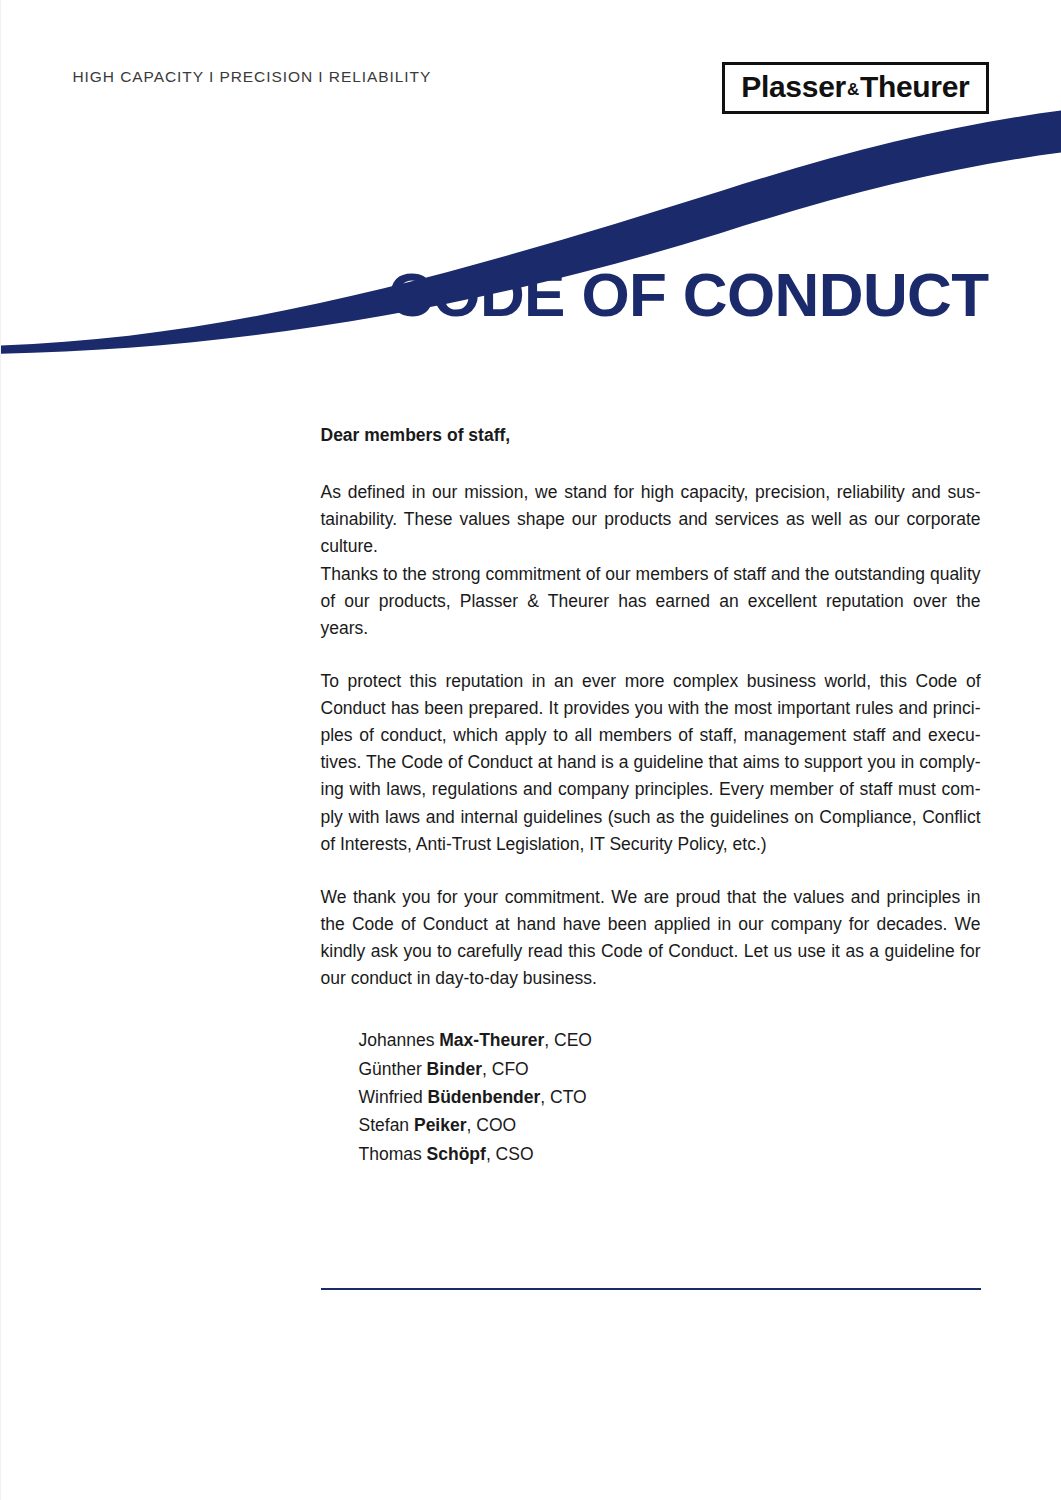HIGH CAPACITY I PRECISION I RELIABILITY
Plasser&Theurer
CODE OF CONDUCT
Dear members of staff,
As defined in our mission, we stand for high capacity, precision, reliability and sustainability. These values shape our products and services as well as our corporate culture.
Thanks to the strong commitment of our members of staff and the outstanding quality of our products, Plasser & Theurer has earned an excellent reputation over the years.
To protect this reputation in an ever more complex business world, this Code of Conduct has been prepared. It provides you with the most important rules and principles of conduct, which apply to all members of staff, management staff and executives. The Code of Conduct at hand is a guideline that aims to support you in complying with laws, regulations and company principles. Every member of staff must comply with laws and internal guidelines (such as the guidelines on Compliance, Conflict of Interests, Anti-Trust Legislation, IT Security Policy, etc.)
We thank you for your commitment. We are proud that the values and principles in the Code of Conduct at hand have been applied in our company for decades. We kindly ask you to carefully read this Code of Conduct. Let us use it as a guideline for our conduct in day-to-day business.
Johannes Max-Theurer, CEO
Günther Binder, CFO
Winfried Büdenbender, CTO
Stefan Peiker, COO
Thomas Schöpf, CSO